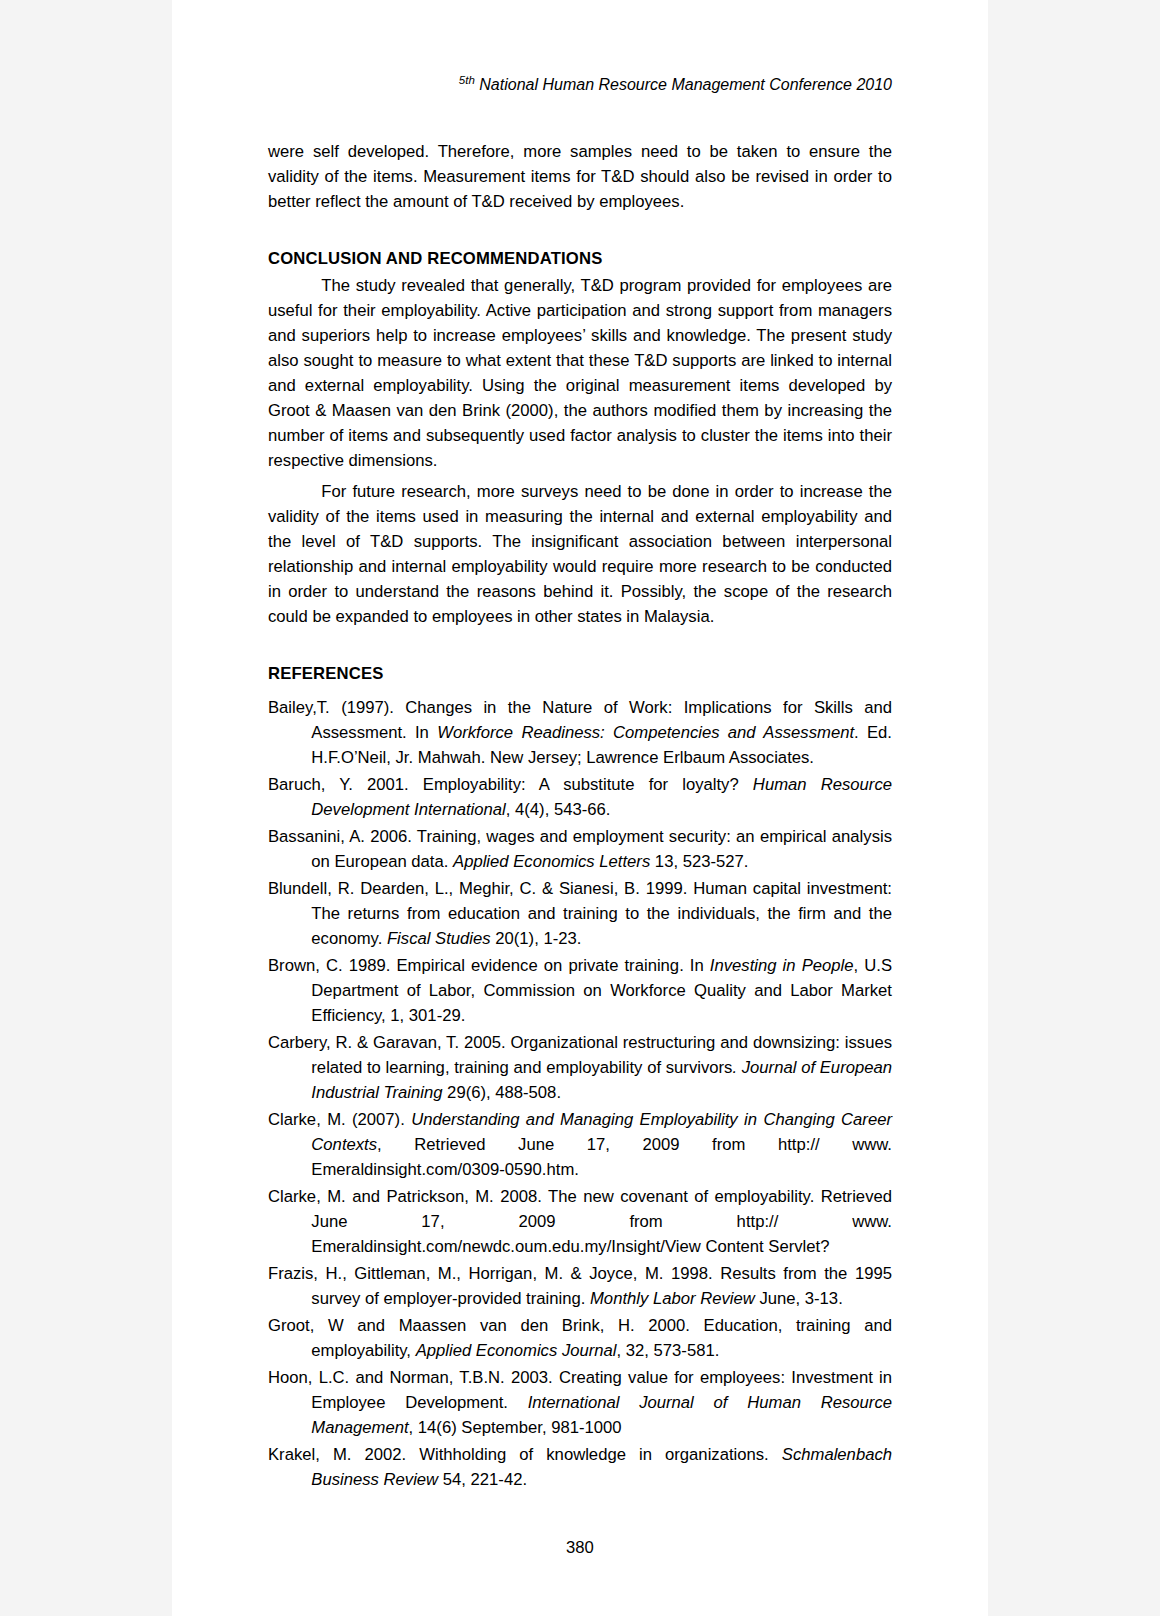5th National Human Resource Management Conference 2010
were self developed. Therefore, more samples need to be taken to ensure the validity of the items. Measurement items for T&D should also be revised in order to better reflect the amount of T&D received by employees.
CONCLUSION AND RECOMMENDATIONS
The study revealed that generally, T&D program provided for employees are useful for their employability. Active participation and strong support from managers and superiors help to increase employees’ skills and knowledge. The present study also sought to measure to what extent that these T&D supports are linked to internal and external employability. Using the original measurement items developed by Groot & Maasen van den Brink (2000), the authors modified them by increasing the number of items and subsequently used factor analysis to cluster the items into their respective dimensions.
For future research, more surveys need to be done in order to increase the validity of the items used in measuring the internal and external employability and the level of T&D supports. The insignificant association between interpersonal relationship and internal employability would require more research to be conducted in order to understand the reasons behind it. Possibly, the scope of the research could be expanded to employees in other states in Malaysia.
REFERENCES
Bailey,T. (1997). Changes in the Nature of Work: Implications for Skills and Assessment. In Workforce Readiness: Competencies and Assessment. Ed. H.F.O’Neil, Jr. Mahwah. New Jersey; Lawrence Erlbaum Associates.
Baruch, Y. 2001. Employability: A substitute for loyalty? Human Resource Development International, 4(4), 543-66.
Bassanini, A. 2006. Training, wages and employment security: an empirical analysis on European data. Applied Economics Letters 13, 523-527.
Blundell, R. Dearden, L., Meghir, C. & Sianesi, B. 1999. Human capital investment: The returns from education and training to the individuals, the firm and the economy. Fiscal Studies 20(1), 1-23.
Brown, C. 1989. Empirical evidence on private training. In Investing in People, U.S Department of Labor, Commission on Workforce Quality and Labor Market Efficiency, 1, 301-29.
Carbery, R. & Garavan, T. 2005. Organizational restructuring and downsizing: issues related to learning, training and employability of survivors. Journal of European Industrial Training 29(6), 488-508.
Clarke, M. (2007). Understanding and Managing Employability in Changing Career Contexts, Retrieved June 17, 2009 from http:// www. Emeraldinsight.com/0309-0590.htm.
Clarke, M. and Patrickson, M. 2008. The new covenant of employability. Retrieved June 17, 2009 from http:// www. Emeraldinsight.com/newdc.oum.edu.my/Insight/View Content Servlet?
Frazis, H., Gittleman, M., Horrigan, M. & Joyce, M. 1998. Results from the 1995 survey of employer-provided training. Monthly Labor Review June, 3-13.
Groot, W and Maassen van den Brink, H. 2000. Education, training and employability, Applied Economics Journal, 32, 573-581.
Hoon, L.C. and Norman, T.B.N. 2003. Creating value for employees: Investment in Employee Development. International Journal of Human Resource Management, 14(6) September, 981-1000
Krakel, M. 2002. Withholding of knowledge in organizations. Schmalenbach Business Review 54, 221-42.
380